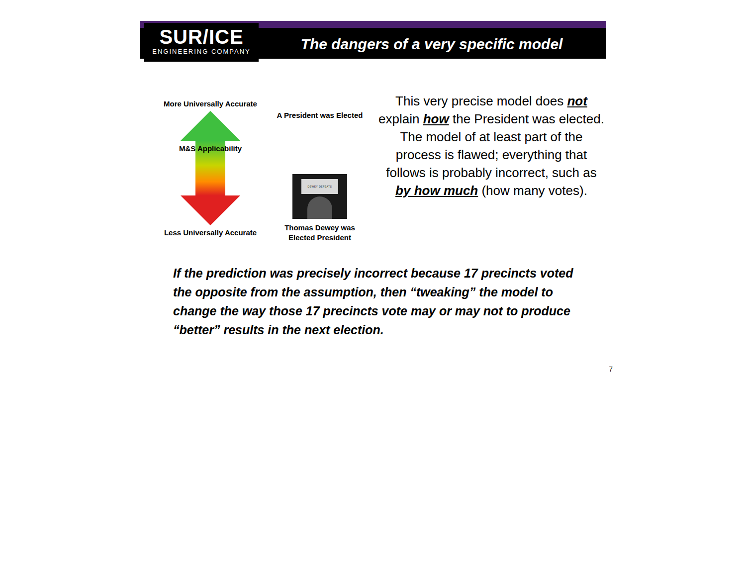SUR/ICE
ENGINEERING COMPANY
The dangers of a very specific model
More Universally Accurate
Less Universally Accurate
M&S Applicability
A President was Elected
DEWEY DEFEATS TRUMAN
Thomas Dewey was
Elected President
This very precise model does not explain how the President was elected.
The model of at least part of the process is flawed; everything that follows is probably incorrect, such as by how much (how many votes).
If the prediction was precisely incorrect because 17 precincts voted the opposite from the assumption, then “tweaking” the model to change the way those 17 precincts vote may or may not to produce “better” results in the next election.
7